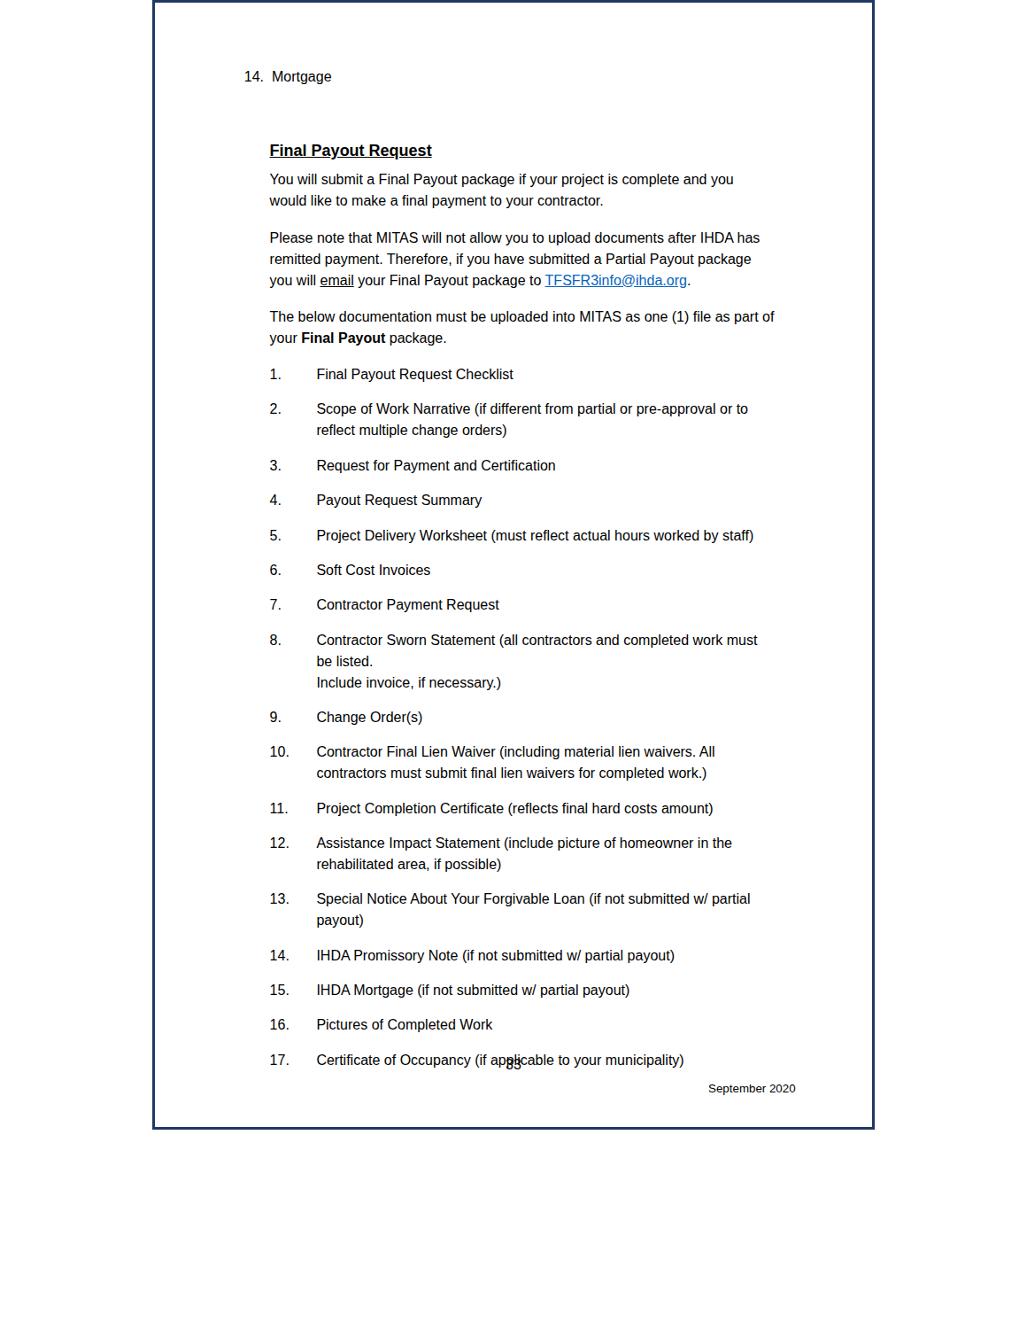14. Mortgage
Final Payout Request
You will submit a Final Payout package if your project is complete and you would like to make a final payment to your contractor.
Please note that MITAS will not allow you to upload documents after IHDA has remitted payment. Therefore, if you have submitted a Partial Payout package you will email your Final Payout package to TFSFR3info@ihda.org.
The below documentation must be uploaded into MITAS as one (1) file as part of your Final Payout package.
Final Payout Request Checklist
Scope of Work Narrative (if different from partial or pre-approval or to reflect multiple change orders)
Request for Payment and Certification
Payout Request Summary
Project Delivery Worksheet (must reflect actual hours worked by staff)
Soft Cost Invoices
Contractor Payment Request
Contractor Sworn Statement (all contractors and completed work must be listed.Include invoice, if necessary.)
Change Order(s)
Contractor Final Lien Waiver (including material lien waivers. All contractors must submit final lien waivers for completed work.)
Project Completion Certificate (reflects final hard costs amount)
Assistance Impact Statement (include picture of homeowner in the rehabilitated area, if possible)
Special Notice About Your Forgivable Loan (if not submitted w/ partial payout)
IHDA Promissory Note (if not submitted w/ partial payout)
IHDA Mortgage (if not submitted w/ partial payout)
Pictures of Completed Work
Certificate of Occupancy (if applicable to your municipality)
33
September 2020